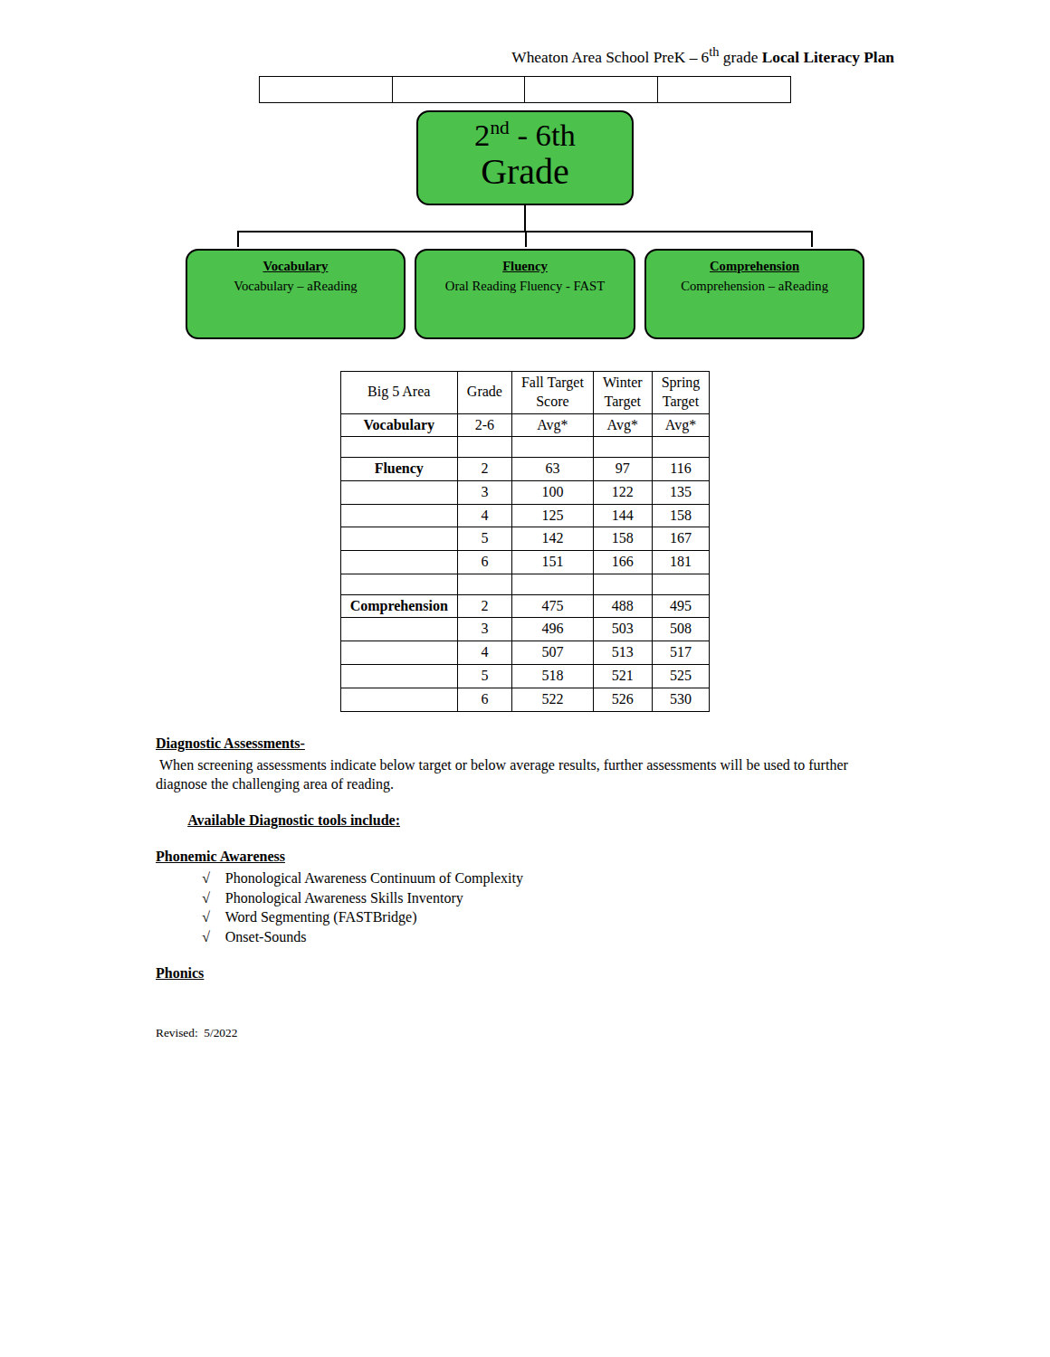Wheaton Area School PreK – 6th grade Local Literacy Plan
2nd - 6th
Grade
Vocabulary
Vocabulary – aReading
Fluency
Oral Reading Fluency - FAST
Comprehension
Comprehension – aReading
| Big 5 Area | Grade | Fall Target Score | Winter Target | Spring Target |
| --- | --- | --- | --- | --- |
| Vocabulary | 2-6 | Avg* | Avg* | Avg* |
| Fluency | 2 | 63 | 97 | 116 |
| | 3 | 100 | 122 | 135 |
| | 4 | 125 | 144 | 158 |
| | 5 | 142 | 158 | 167 |
| | 6 | 151 | 166 | 181 |
| Comprehension | 2 | 475 | 488 | 495 |
| | 3 | 496 | 503 | 508 |
| | 4 | 507 | 513 | 517 |
| | 5 | 518 | 521 | 525 |
| | 6 | 522 | 526 | 530 |
Diagnostic Assessments-
When screening assessments indicate below target or below average results, further assessments will be used to further diagnose the challenging area of reading.
Available Diagnostic tools include:
Phonemic Awareness
√Phonological Awareness Continuum of Complexity
√Phonological Awareness Skills Inventory
√Word Segmenting (FASTBridge)
√Onset-Sounds
Phonics
Revised: 5/2022